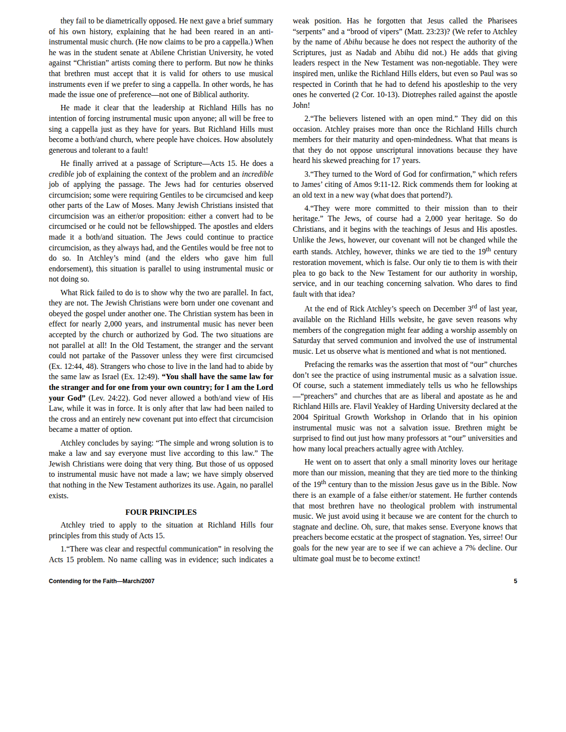they fail to be diametrically opposed. He next gave a brief summary of his own history, explaining that he had been reared in an anti-instrumental music church. (He now claims to be pro a cappella.) When he was in the student senate at Abilene Christian University, he voted against “Christian” artists coming there to perform. But now he thinks that brethren must accept that it is valid for others to use musical instruments even if we prefer to sing a cappella. In other words, he has made the issue one of preference—not one of Biblical authority.
He made it clear that the leadership at Richland Hills has no intention of forcing instrumental music upon anyone; all will be free to sing a cappella just as they have for years. But Richland Hills must become a both/and church, where people have choices. How absolutely generous and tolerant to a fault!
He finally arrived at a passage of Scripture—Acts 15. He does a credible job of explaining the context of the problem and an incredible job of applying the passage. The Jews had for centuries observed circumcision; some were requiring Gentiles to be circumcised and keep other parts of the Law of Moses. Many Jewish Christians insisted that circumcision was an either/or proposition: either a convert had to be circumcised or he could not be fellowshipped. The apostles and elders made it a both/and situation. The Jews could continue to practice circumcision, as they always had, and the Gentiles would be free not to do so. In Atchley’s mind (and the elders who gave him full endorsement), this situation is parallel to using instrumental music or not doing so.
What Rick failed to do is to show why the two are parallel. In fact, they are not. The Jewish Christians were born under one covenant and obeyed the gospel under another one. The Christian system has been in effect for nearly 2,000 years, and instrumental music has never been accepted by the church or authorized by God. The two situations are not parallel at all! In the Old Testament, the stranger and the servant could not partake of the Passover unless they were first circumcised (Ex. 12:44, 48). Strangers who chose to live in the land had to abide by the same law as Israel (Ex. 12:49). “You shall have the same law for the stranger and for one from your own country; for I am the Lord your God” (Lev. 24:22). God never allowed a both/and view of His Law, while it was in force. It is only after that law had been nailed to the cross and an entirely new covenant put into effect that circumcision became a matter of option.
Atchley concludes by saying: “The simple and wrong solution is to make a law and say everyone must live according to this law.” The Jewish Christians were doing that very thing. But those of us opposed to instrumental music have not made a law; we have simply observed that nothing in the New Testament authorizes its use. Again, no parallel exists.
Four Principles
Atchley tried to apply to the situation at Richland Hills four principles from this study of Acts 15.
1.“There was clear and respectful communication” in resolving the Acts 15 problem. No name calling was in evidence; such indicates a weak position. Has he forgotten that Jesus called the Pharisees “serpents” and a “brood of vipers” (Matt. 23:23)? (We refer to Atchley by the name of Abihu because he does not respect the authority of the Scriptures, just as Nadab and Abihu did not.) He adds that giving leaders respect in the New Testament was non-negotiable. They were inspired men, unlike the Richland Hills elders, but even so Paul was so respected in Corinth that he had to defend his apostleship to the very ones he converted (2 Cor. 10-13). Diotrephes railed against the apostle John!
2.“The believers listened with an open mind.” They did on this occasion. Atchley praises more than once the Richland Hills church members for their maturity and open-mindedness. What that means is that they do not oppose unscriptural innovations because they have heard his skewed preaching for 17 years.
3.“They turned to the Word of God for confirmation,” which refers to James’ citing of Amos 9:11-12. Rick commends them for looking at an old text in a new way (what does that portend?).
4.“They were more committed to their mission than to their heritage.” The Jews, of course had a 2,000 year heritage. So do Christians, and it begins with the teachings of Jesus and His apostles. Unlike the Jews, however, our covenant will not be changed while the earth stands. Atchley, however, thinks we are tied to the 19th century restoration movement, which is false. Our only tie to them is with their plea to go back to the New Testament for our authority in worship, service, and in our teaching concerning salvation. Who dares to find fault with that idea?
At the end of Rick Atchley’s speech on December 3rd of last year, available on the Richland Hills website, he gave seven reasons why members of the congregation might fear adding a worship assembly on Saturday that served communion and involved the use of instrumental music. Let us observe what is mentioned and what is not mentioned.
Prefacing the remarks was the assertion that most of “our” churches don’t see the practice of using instrumental music as a salvation issue. Of course, such a statement immediately tells us who he fellowships—“preachers” and churches that are as liberal and apostate as he and Richland Hills are. Flavil Yeakley of Harding University declared at the 2004 Spiritual Growth Workshop in Orlando that in his opinion instrumental music was not a salvation issue. Brethren might be surprised to find out just how many professors at “our” universities and how many local preachers actually agree with Atchley.
He went on to assert that only a small minority loves our heritage more than our mission, meaning that they are tied more to the thinking of the 19th century than to the mission Jesus gave us in the Bible. Now there is an example of a false either/or statement. He further contends that most brethren have no theological problem with instrumental music. We just avoid using it because we are content for the church to stagnate and decline. Oh, sure, that makes sense. Everyone knows that preachers become ecstatic at the prospect of stagnation. Yes, sirree! Our goals for the new year are to see if we can achieve a 7% decline. Our ultimate goal must be to become extinct!
Contending for the Faith—March/2007 5